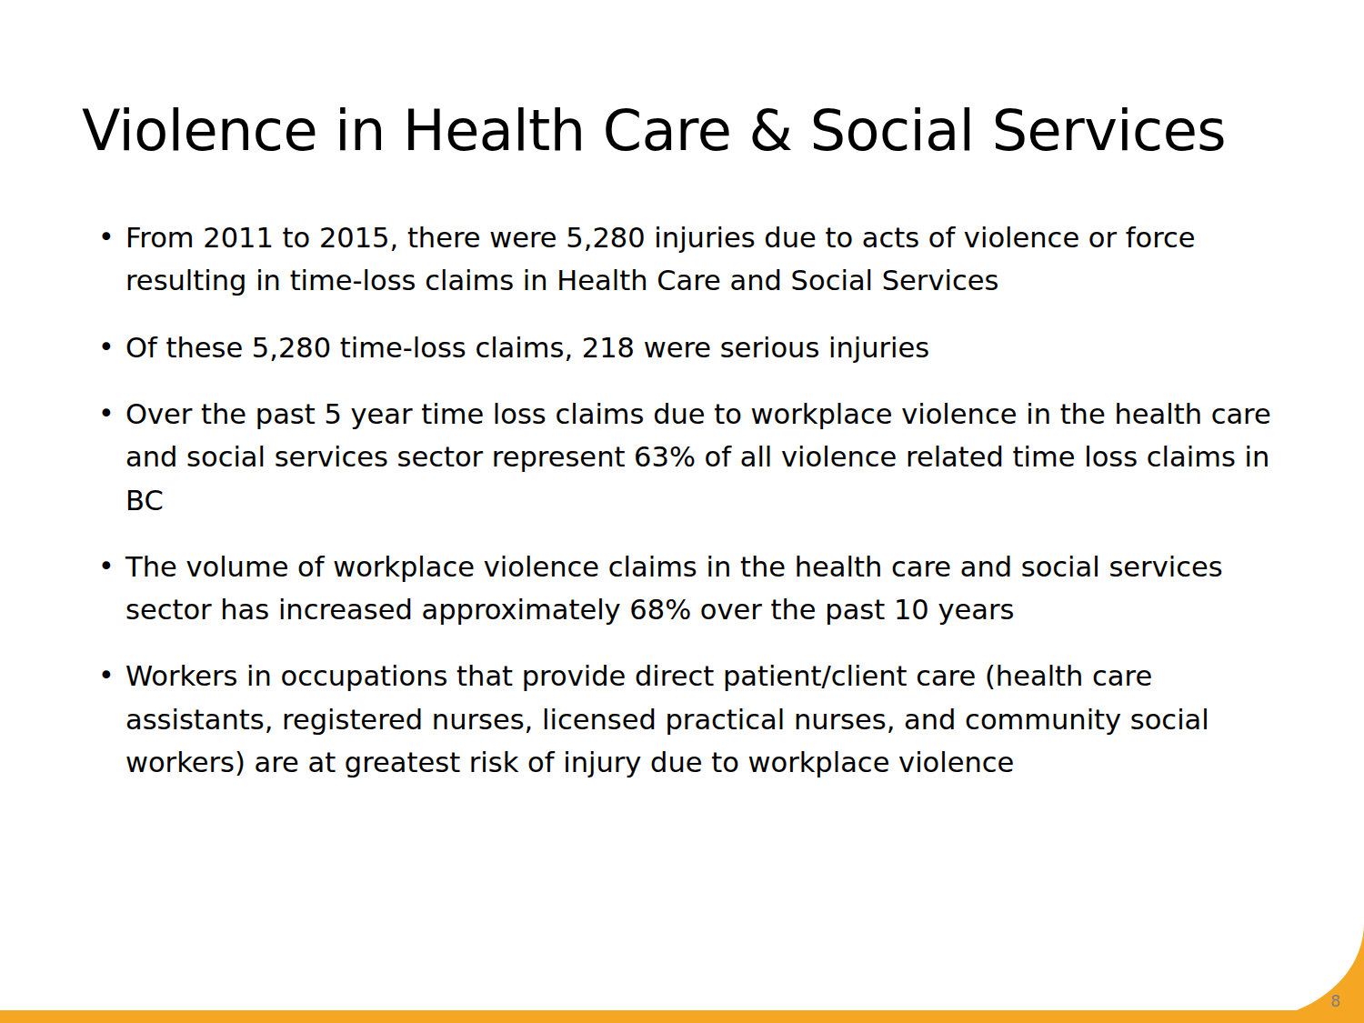Violence in Health Care & Social Services
From 2011 to 2015, there were 5,280 injuries due to acts of violence or force resulting in time-loss claims in Health Care and Social Services
Of these 5,280 time-loss claims, 218 were serious injuries
Over the past 5 year time loss claims due to workplace violence in the health care and social services sector represent 63% of all violence related time loss claims in BC
The volume of workplace violence claims in the health care and social services sector has increased approximately 68% over the past 10 years
Workers in occupations that provide direct patient/client care (health care assistants, registered nurses, licensed practical nurses, and community social workers) are at greatest risk of injury due to workplace violence
8